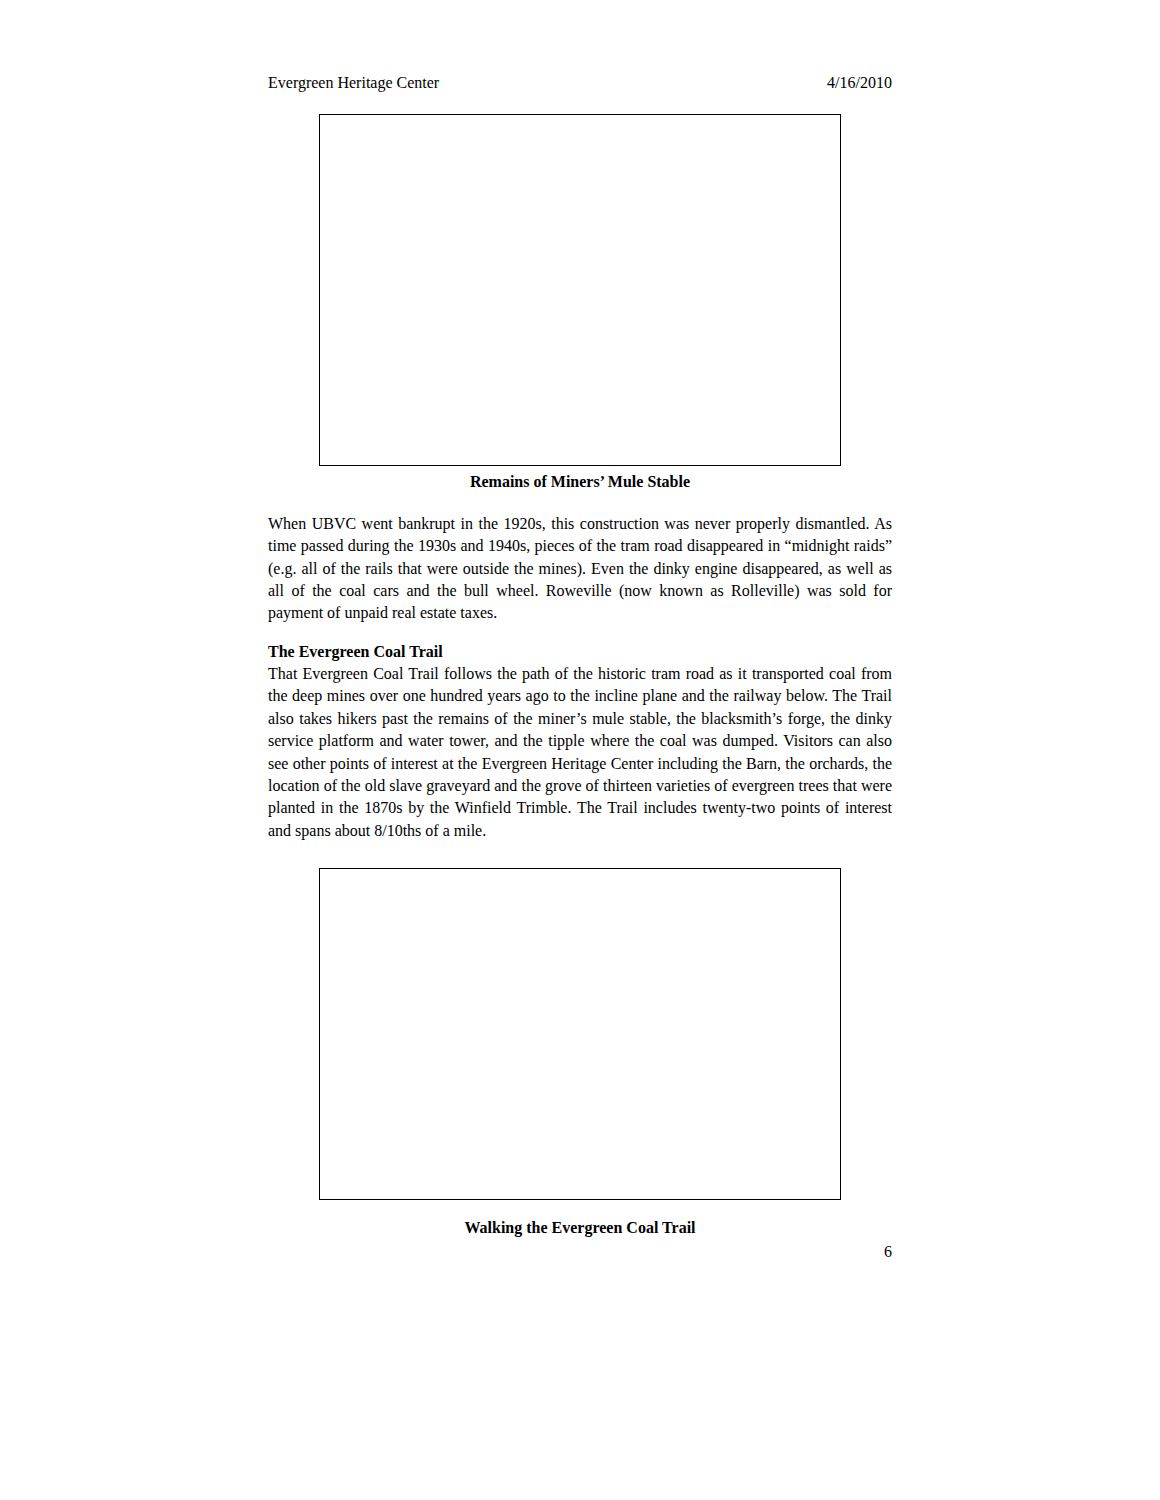Evergreen Heritage Center 4/16/2010
Remains of Miners’ Mule Stable
When UBVC went bankrupt in the 1920s, this construction was never properly dismantled. As time passed during the 1930s and 1940s, pieces of the tram road disappeared in “midnight raids” (e.g. all of the rails that were outside the mines). Even the dinky engine disappeared, as well as all of the coal cars and the bull wheel. Roweville (now known as Rolleville) was sold for payment of unpaid real estate taxes.
The Evergreen Coal Trail
That Evergreen Coal Trail follows the path of the historic tram road as it transported coal from the deep mines over one hundred years ago to the incline plane and the railway below. The Trail also takes hikers past the remains of the miner’s mule stable, the blacksmith’s forge, the dinky service platform and water tower, and the tipple where the coal was dumped. Visitors can also see other points of interest at the Evergreen Heritage Center including the Barn, the orchards, the location of the old slave graveyard and the grove of thirteen varieties of evergreen trees that were planted in the 1870s by the Winfield Trimble. The Trail includes twenty-two points of interest and spans about 8/10ths of a mile.
Walking the Evergreen Coal Trail
6